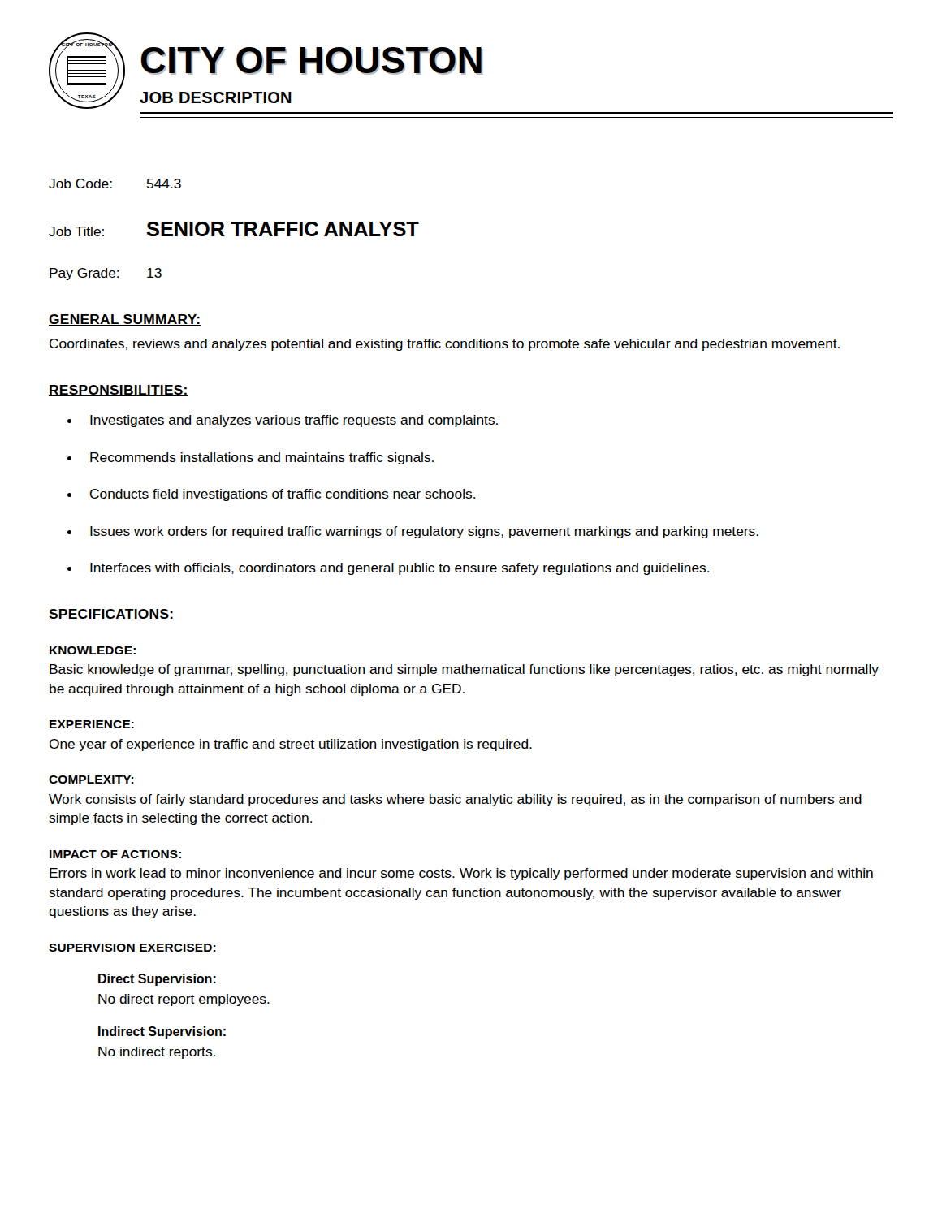CITY OF HOUSTON
TEXAS
CITY OF HOUSTON
JOB DESCRIPTION
Job Code:
544.3
Job Title:
SENIOR TRAFFIC ANALYST
Pay Grade:
13
GENERAL SUMMARY:
Coordinates, reviews and analyzes potential and existing traffic conditions to promote safe vehicular and pedestrian movement.
RESPONSIBILITIES:
Investigates and analyzes various traffic requests and complaints.
Recommends installations and maintains traffic signals.
Conducts field investigations of traffic conditions near schools.
Issues work orders for required traffic warnings of regulatory signs, pavement markings and parking meters.
Interfaces with officials, coordinators and general public to ensure safety regulations and guidelines.
SPECIFICATIONS:
KNOWLEDGE:
Basic knowledge of grammar, spelling, punctuation and simple mathematical functions like percentages, ratios, etc. as might normally be acquired through attainment of a high school diploma or a GED.
EXPERIENCE:
One year of experience in traffic and street utilization investigation is required.
COMPLEXITY:
Work consists of fairly standard procedures and tasks where basic analytic ability is required, as in the comparison of numbers and simple facts in selecting the correct action.
IMPACT OF ACTIONS:
Errors in work lead to minor inconvenience and incur some costs. Work is typically performed under moderate supervision and within standard operating procedures. The incumbent occasionally can function autonomously, with the supervisor available to answer questions as they arise.
SUPERVISION EXERCISED:
Direct Supervision:
No direct report employees.
Indirect Supervision:
No indirect reports.